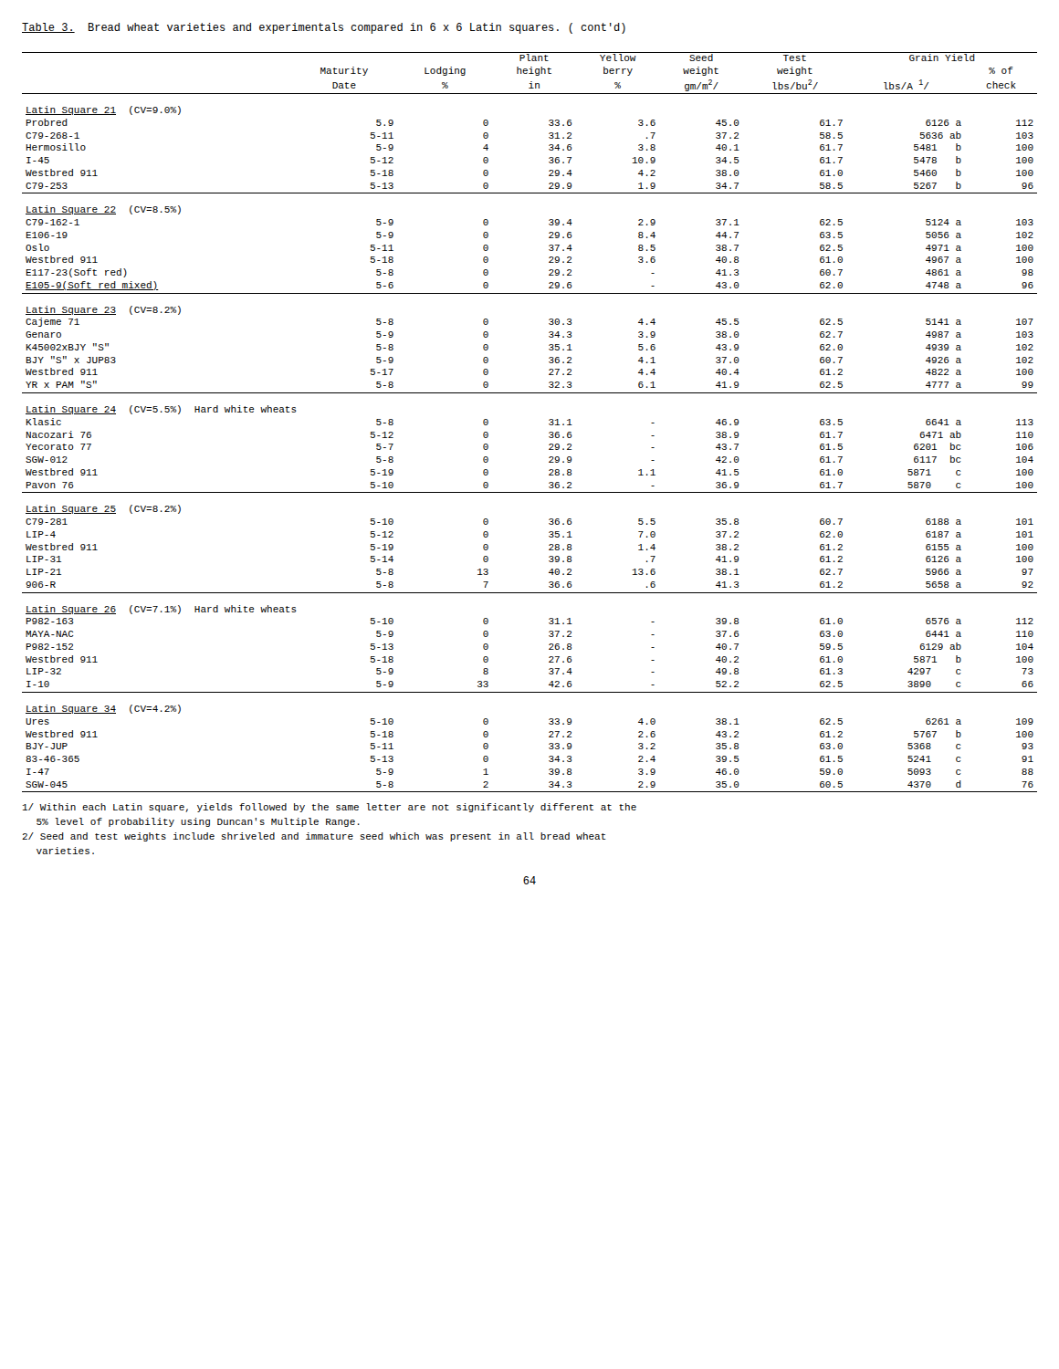Table 3. Bread wheat varieties and experimentals compared in 6 x 6 Latin squares. ( cont'd)
| | | | Plant | Yellow | Seed | Test | Grain Yield |
| --- | --- | --- | --- | --- | --- | --- | --- |
| | Maturity | Lodging | height | berry | weight | weight | | % of |
| | Date | % | in | % | gm/m 2 / | lbs/bu 2 / | lbs/A 1 / | check |
| Latin Square 21 (CV=9.0%) |
| Probred | 5.9 | 0 | 33.6 | 3.6 | 45.0 | 61.7 | 6126 a | 112 |
| C79-268-1 | 5-11 | 0 | 31.2 | .7 | 37.2 | 58.5 | 5636 ab | 103 |
| Hermosillo | 5-9 | 4 | 34.6 | 3.8 | 40.1 | 61.7 | 5481 b | 100 |
| I-45 | 5-12 | 0 | 36.7 | 10.9 | 34.5 | 61.7 | 5478 b | 100 |
| Westbred 911 | 5-18 | 0 | 29.4 | 4.2 | 38.0 | 61.0 | 5460 b | 100 |
| C79-253 | 5-13 | 0 | 29.9 | 1.9 | 34.7 | 58.5 | 5267 b | 96 |
| Latin Square 22 (CV=8.5%) |
| C79-162-1 | 5-9 | 0 | 39.4 | 2.9 | 37.1 | 62.5 | 5124 a | 103 |
| E106-19 | 5-9 | 0 | 29.6 | 8.4 | 44.7 | 63.5 | 5056 a | 102 |
| Oslo | 5-11 | 0 | 37.4 | 8.5 | 38.7 | 62.5 | 4971 a | 100 |
| Westbred 911 | 5-18 | 0 | 29.2 | 3.6 | 40.8 | 61.0 | 4967 a | 100 |
| E117-23(Soft red) | 5-8 | 0 | 29.2 | - | 41.3 | 60.7 | 4861 a | 98 |
| E105-9(Soft red mixed) | 5-6 | 0 | 29.6 | - | 43.0 | 62.0 | 4748 a | 96 |
| Latin Square 23 (CV=8.2%) |
| Cajeme 71 | 5-8 | 0 | 30.3 | 4.4 | 45.5 | 62.5 | 5141 a | 107 |
| Genaro | 5-9 | 0 | 34.3 | 3.9 | 38.0 | 62.7 | 4987 a | 103 |
| K45002xBJY "S" | 5-8 | 0 | 35.1 | 5.6 | 43.9 | 62.0 | 4939 a | 102 |
| BJY "S" x JUP83 | 5-9 | 0 | 36.2 | 4.1 | 37.0 | 60.7 | 4926 a | 102 |
| Westbred 911 | 5-17 | 0 | 27.2 | 4.4 | 40.4 | 61.2 | 4822 a | 100 |
| YR x PAM "S" | 5-8 | 0 | 32.3 | 6.1 | 41.9 | 62.5 | 4777 a | 99 |
| Latin Square 24 (CV=5.5%) Hard white wheats |
| Klasic | 5-8 | 0 | 31.1 | - | 46.9 | 63.5 | 6641 a | 113 |
| Nacozari 76 | 5-12 | 0 | 36.6 | - | 38.9 | 61.7 | 6471 ab | 110 |
| Yecorato 77 | 5-7 | 0 | 29.2 | - | 43.7 | 61.5 | 6201 bc | 106 |
| SGW-012 | 5-8 | 0 | 29.9 | - | 42.0 | 61.7 | 6117 bc | 104 |
| Westbred 911 | 5-19 | 0 | 28.8 | 1.1 | 41.5 | 61.0 | 5871 c | 100 |
| Pavon 76 | 5-10 | 0 | 36.2 | - | 36.9 | 61.7 | 5870 c | 100 |
| Latin Square 25 (CV=8.2%) |
| C79-281 | 5-10 | 0 | 36.6 | 5.5 | 35.8 | 60.7 | 6188 a | 101 |
| LIP-4 | 5-12 | 0 | 35.1 | 7.0 | 37.2 | 62.0 | 6187 a | 101 |
| Westbred 911 | 5-19 | 0 | 28.8 | 1.4 | 38.2 | 61.2 | 6155 a | 100 |
| LIP-31 | 5-14 | 0 | 39.8 | .7 | 41.9 | 61.2 | 6126 a | 100 |
| LIP-21 | 5-8 | 13 | 40.2 | 13.6 | 38.1 | 62.7 | 5966 a | 97 |
| 906-R | 5-8 | 7 | 36.6 | .6 | 41.3 | 61.2 | 5658 a | 92 |
| Latin Square 26 (CV=7.1%) Hard white wheats |
| P982-163 | 5-10 | 0 | 31.1 | - | 39.8 | 61.0 | 6576 a | 112 |
| MAYA-NAC | 5-9 | 0 | 37.2 | - | 37.6 | 63.0 | 6441 a | 110 |
| P982-152 | 5-13 | 0 | 26.8 | - | 40.7 | 59.5 | 6129 ab | 104 |
| Westbred 911 | 5-18 | 0 | 27.6 | - | 40.2 | 61.0 | 5871 b | 100 |
| LIP-32 | 5-9 | 8 | 37.4 | - | 49.8 | 61.3 | 4297 c | 73 |
| I-10 | 5-9 | 33 | 42.6 | - | 52.2 | 62.5 | 3890 c | 66 |
| Latin Square 34 (CV=4.2%) |
| Ures | 5-10 | 0 | 33.9 | 4.0 | 38.1 | 62.5 | 6261 a | 109 |
| Westbred 911 | 5-18 | 0 | 27.2 | 2.6 | 43.2 | 61.2 | 5767 b | 100 |
| BJY-JUP | 5-11 | 0 | 33.9 | 3.2 | 35.8 | 63.0 | 5368 c | 93 |
| 83-46-365 | 5-13 | 0 | 34.3 | 2.4 | 39.5 | 61.5 | 5241 c | 91 |
| I-47 | 5-9 | 1 | 39.8 | 3.9 | 46.0 | 59.0 | 5093 c | 88 |
| SGW-045 | 5-8 | 2 | 34.3 | 2.9 | 35.0 | 60.5 | 4370 d | 76 |
1/ Within each Latin square, yields followed by the same letter are not significantly different at the
5% level of probability using Duncan's Multiple Range.
2/ Seed and test weights include shriveled and immature seed which was present in all bread wheat
varieties.
64